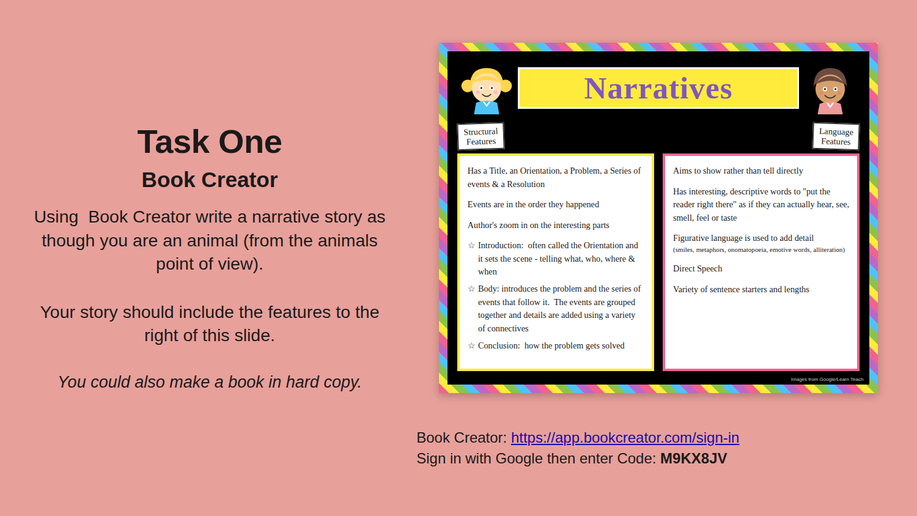Task One
Book Creator
Using Book Creator write a narrative story as though you are an animal (from the animals point of view).
Your story should include the features to the right of this slide.
You could also make a book in hard copy.
Illustration of a blonde girl with pigtails
Narratives
Illustration of a smiling child with brown hair
Structural
Features Language
Features
Has a Title, an Orientation, a Problem, a Series of events & a Resolution
Events are in the order they happened
Author's zoom in on the interesting parts
Introduction: often called the Orientation and it sets the scene - telling what, who, where & when
Body: introduces the problem and the series of events that follow it. The events are grouped together and details are added using a variety of connectives
Conclusion: how the problem gets solved
Aims to show rather than tell directly
Has interesting, descriptive words to "put the reader right there" as if they can actually hear, see, smell, feel or taste
Figurative language is used to add detail (smiles, metaphors, onomatopoeia, emotive words, alliteration)
Direct Speech
Variety of sentence starters and lengths
Images from Google/Learn Teach
Book Creator: https://app.bookcreator.com/sign-in
Sign in with Google then enter Code: M9KX8JV